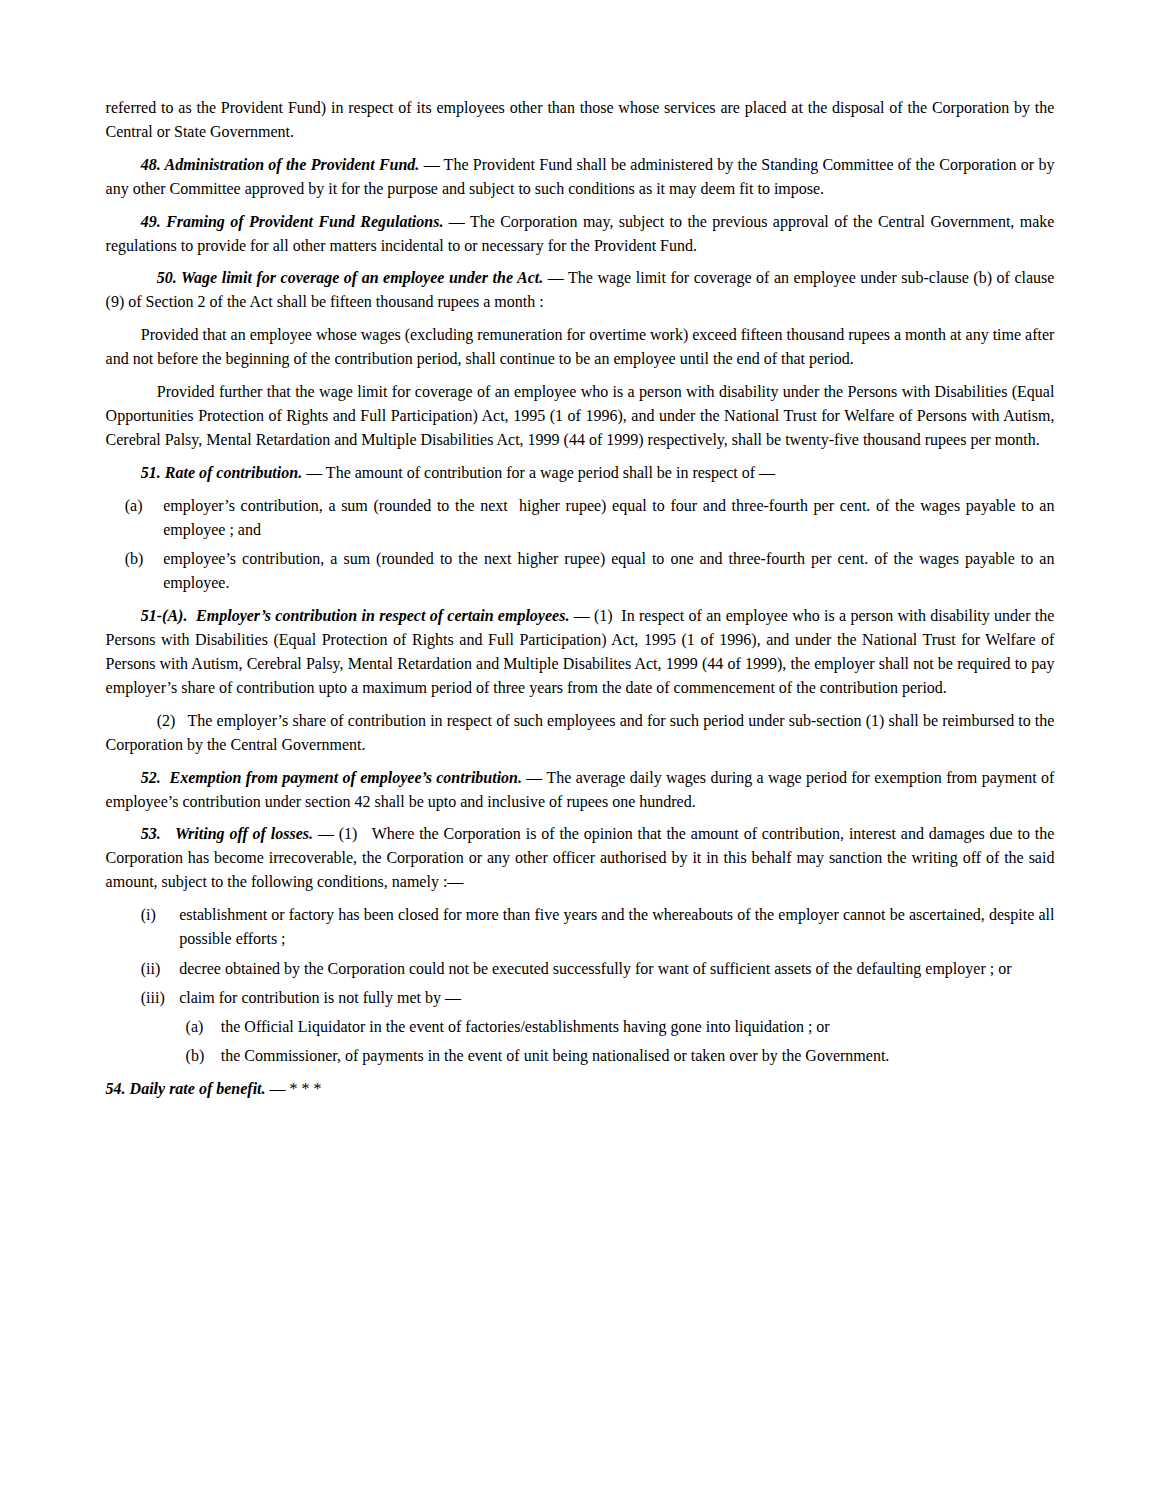referred to as the Provident Fund) in respect of its employees other than those whose services are placed at the disposal of the Corporation by the Central or State Government.
48. Administration of the Provident Fund. — The Provident Fund shall be administered by the Standing Committee of the Corporation or by any other Committee approved by it for the purpose and subject to such conditions as it may deem fit to impose.
49. Framing of Provident Fund Regulations. — The Corporation may, subject to the previous approval of the Central Government, make regulations to provide for all other matters incidental to or necessary for the Provident Fund.
50. Wage limit for coverage of an employee under the Act. — The wage limit for coverage of an employee under sub-clause (b) of clause (9) of Section 2 of the Act shall be fifteen thousand rupees a month :
Provided that an employee whose wages (excluding remuneration for overtime work) exceed fifteen thousand rupees a month at any time after and not before the beginning of the contribution period, shall continue to be an employee until the end of that period.
Provided further that the wage limit for coverage of an employee who is a person with disability under the Persons with Disabilities (Equal Opportunities Protection of Rights and Full Participation) Act, 1995 (1 of 1996), and under the National Trust for Welfare of Persons with Autism, Cerebral Palsy, Mental Retardation and Multiple Disabilities Act, 1999 (44 of 1999) respectively, shall be twenty-five thousand rupees per month.
51. Rate of contribution. — The amount of contribution for a wage period shall be in respect of —
(a) employer’s contribution, a sum (rounded to the next higher rupee) equal to four and three-fourth per cent. of the wages payable to an employee ; and
(b) employee’s contribution, a sum (rounded to the next higher rupee) equal to one and three-fourth per cent. of the wages payable to an employee.
51-(A). Employer’s contribution in respect of certain employees. — (1) In respect of an employee who is a person with disability under the Persons with Disabilities (Equal Protection of Rights and Full Participation) Act, 1995 (1 of 1996), and under the National Trust for Welfare of Persons with Autism, Cerebral Palsy, Mental Retardation and Multiple Disabilites Act, 1999 (44 of 1999), the employer shall not be required to pay employer’s share of contribution upto a maximum period of three years from the date of commencement of the contribution period.
(2) The employer’s share of contribution in respect of such employees and for such period under sub-section (1) shall be reimbursed to the Corporation by the Central Government.
52. Exemption from payment of employee’s contribution. — The average daily wages during a wage period for exemption from payment of employee’s contribution under section 42 shall be upto and inclusive of rupees one hundred.
53. Writing off of losses. — (1) Where the Corporation is of the opinion that the amount of contribution, interest and damages due to the Corporation has become irrecoverable, the Corporation or any other officer authorised by it in this behalf may sanction the writing off of the said amount, subject to the following conditions, namely :—
(i) establishment or factory has been closed for more than five years and the whereabouts of the employer cannot be ascertained, despite all possible efforts ;
(ii) decree obtained by the Corporation could not be executed successfully for want of sufficient assets of the defaulting employer ; or
(iii) claim for contribution is not fully met by —
(a) the Official Liquidator in the event of factories/establishments having gone into liquidation ; or
(b) the Commissioner, of payments in the event of unit being nationalised or taken over by the Government.
54. Daily rate of benefit. — * * *